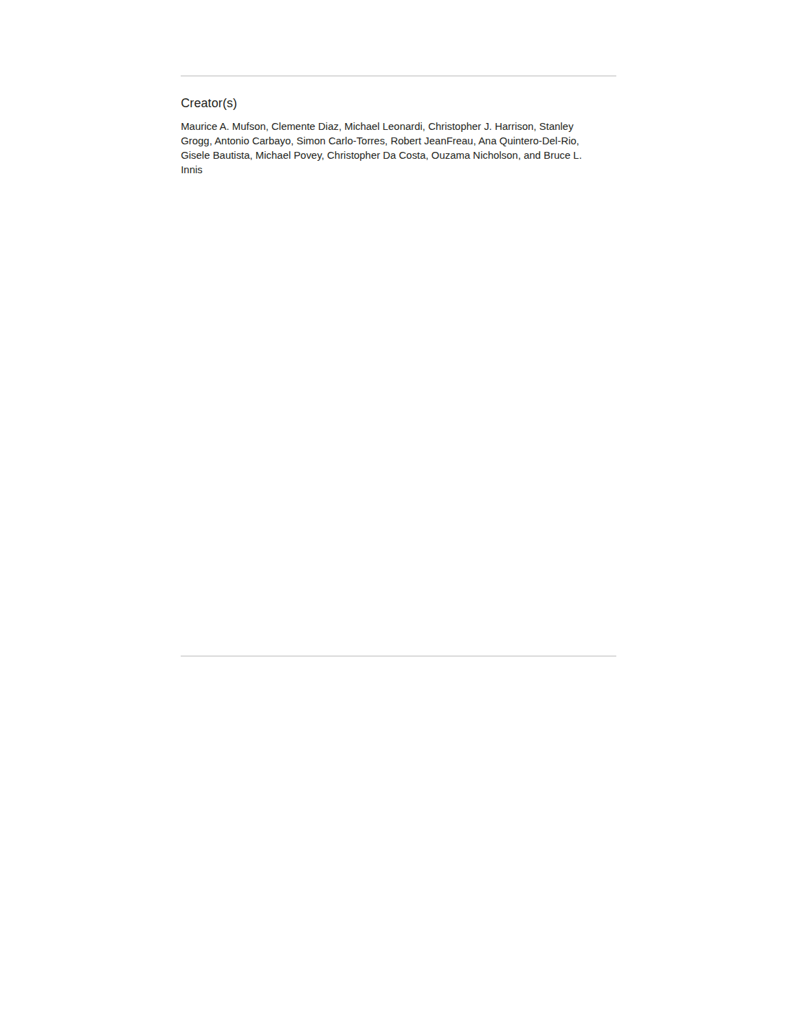Creator(s)
Maurice A. Mufson, Clemente Diaz, Michael Leonardi, Christopher J. Harrison, Stanley Grogg, Antonio Carbayo, Simon Carlo-Torres, Robert JeanFreau, Ana Quintero-Del-Rio, Gisele Bautista, Michael Povey, Christopher Da Costa, Ouzama Nicholson, and Bruce L. Innis